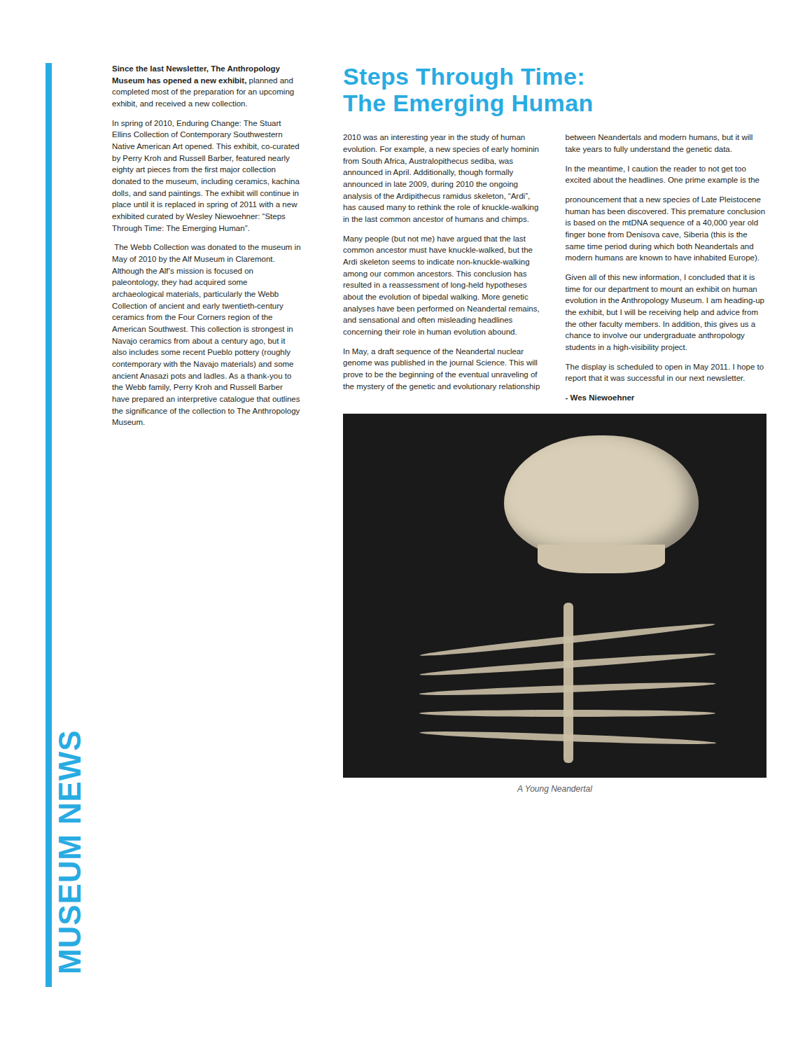MUSEUM NEWS
Since the last Newsletter, The Anthropology Museum has opened a new exhibit, planned and completed most of the preparation for an upcoming exhibit, and received a new collection.
In spring of 2010, Enduring Change: The Stuart Ellins Collection of Contemporary Southwestern Native American Art opened. This exhibit, co-curated by Perry Kroh and Russell Barber, featured nearly eighty art pieces from the first major collection donated to the museum, including ceramics, kachina dolls, and sand paintings. The exhibit will continue in place until it is replaced in spring of 2011 with a new exhibited curated by Wesley Niewoehner: “Steps Through Time: The Emerging Human”.
The Webb Collection was donated to the museum in May of 2010 by the Alf Museum in Claremont. Although the Alf’s mission is focused on paleontology, they had acquired some archaeological materials, particularly the Webb Collection of ancient and early twentieth-century ceramics from the Four Corners region of the American Southwest. This collection is strongest in Navajo ceramics from about a century ago, but it also includes some recent Pueblo pottery (roughly contemporary with the Navajo materials) and some ancient Anasazi pots and ladles. As a thank-you to the Webb family, Perry Kroh and Russell Barber have prepared an interpretive catalogue that outlines the significance of the collection to The Anthropology Museum.
Steps Through Time:
The Emerging Human
2010 was an interesting year in the study of human evolution. For example, a new species of early hominin from South Africa, Australopithecus sediba, was announced in April. Additionally, though formally announced in late 2009, during 2010 the ongoing analysis of the Ardipithecus ramidus skeleton, “Ardi”, has caused many to rethink the role of knuckle-walking in the last common ancestor of humans and chimps.
Many people (but not me) have argued that the last common ancestor must have knuckle-walked, but the Ardi skeleton seems to indicate non-knuckle-walking among our common ancestors. This conclusion has resulted in a reassessment of long-held hypotheses about the evolution of bipedal walking. More genetic analyses have been performed on Neandertal remains, and sensational and often misleading headlines concerning their role in human evolution abound.
In May, a draft sequence of the Neandertal nuclear genome was published in the journal Science. This will prove to be the beginning of the eventual unraveling of the mystery of the genetic and evolutionary relationship between Neandertals and modern humans, but it will take years to fully understand the genetic data.
In the meantime, I caution the reader to not get too excited about the headlines. One prime example is the
pronouncement that a new species of Late Pleistocene human has been discovered. This premature conclusion is based on the mtDNA sequence of a 40,000 year old finger bone from Denisova cave, Siberia (this is the same time period during which both Neandertals and modern humans are known to have inhabited Europe).
Given all of this new information, I concluded that it is time for our department to mount an exhibit on human evolution in the Anthropology Museum. I am heading-up the exhibit, but I will be receiving help and advice from the other faculty members. In addition, this gives us a chance to involve our undergraduate anthropology students in a high-visibility project.
The display is scheduled to open in May 2011. I hope to report that it was successful in our next newsletter.
- Wes Niewoehner
A Young Neandertal